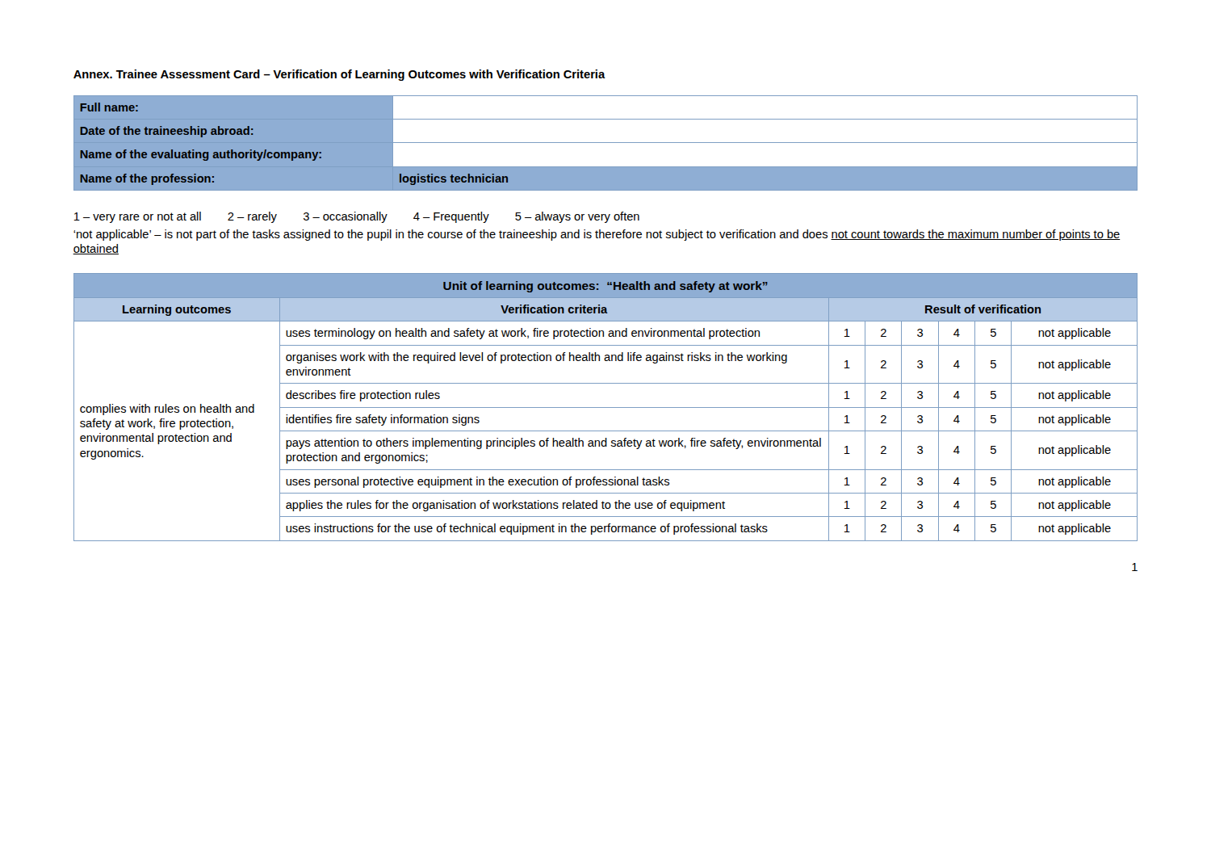Annex. Trainee Assessment Card – Verification of Learning Outcomes with Verification Criteria
| Full name: | |
| Date of the traineeship abroad: | |
| Name of the evaluating authority/company: | |
| Name of the profession: | logistics technician |
1 – very rare or not at all 2 – rarely 3 – occasionally 4 – Frequently 5 – always or very often
‘not applicable’ – is not part of the tasks assigned to the pupil in the course of the traineeship and is therefore not subject to verification and does not count towards the maximum number of points to be obtained
| Unit of learning outcomes: “Health and safety at work” |
| --- |
| Learning outcomes | Verification criteria | Result of verification |
| complies with rules on health and safety at work, fire protection, environmental protection and ergonomics. | uses terminology on health and safety at work, fire protection and environmental protection | 1 | 2 | 3 | 4 | 5 | not applicable |
| organises work with the required level of protection of health and life against risks in the working environment | 1 | 2 | 3 | 4 | 5 | not applicable |
| describes fire protection rules | 1 | 2 | 3 | 4 | 5 | not applicable |
| identifies fire safety information signs | 1 | 2 | 3 | 4 | 5 | not applicable |
| pays attention to others implementing principles of health and safety at work, fire safety, environmental protection and ergonomics; | 1 | 2 | 3 | 4 | 5 | not applicable |
| uses personal protective equipment in the execution of professional tasks | 1 | 2 | 3 | 4 | 5 | not applicable |
| applies the rules for the organisation of workstations related to the use of equipment | 1 | 2 | 3 | 4 | 5 | not applicable |
| uses instructions for the use of technical equipment in the performance of professional tasks | 1 | 2 | 3 | 4 | 5 | not applicable |
1